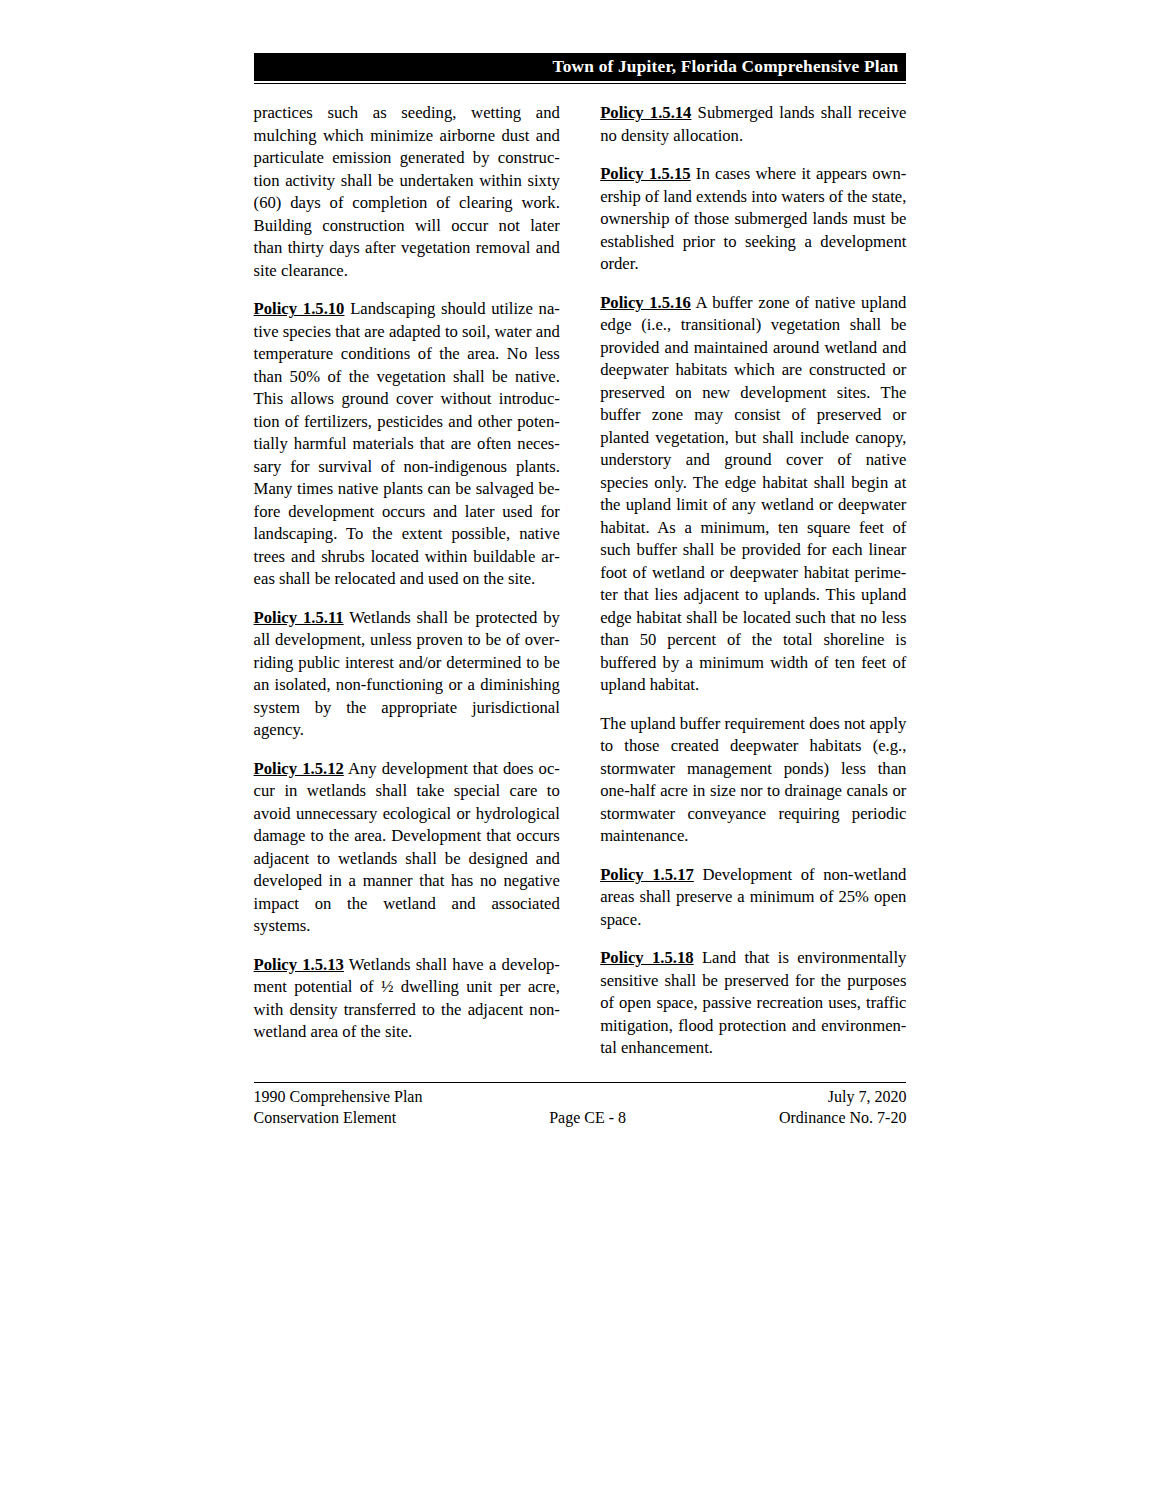Town of Jupiter, Florida Comprehensive Plan
practices such as seeding, wetting and mulching which minimize airborne dust and particulate emission generated by construction activity shall be undertaken within sixty (60) days of completion of clearing work. Building construction will occur not later than thirty days after vegetation removal and site clearance.
Policy 1.5.10 Landscaping should utilize native species that are adapted to soil, water and temperature conditions of the area. No less than 50% of the vegetation shall be native. This allows ground cover without introduction of fertilizers, pesticides and other potentially harmful materials that are often necessary for survival of non-indigenous plants. Many times native plants can be salvaged before development occurs and later used for landscaping. To the extent possible, native trees and shrubs located within buildable areas shall be relocated and used on the site.
Policy 1.5.11 Wetlands shall be protected by all development, unless proven to be of overriding public interest and/or determined to be an isolated, non-functioning or a diminishing system by the appropriate jurisdictional agency.
Policy 1.5.12 Any development that does occur in wetlands shall take special care to avoid unnecessary ecological or hydrological damage to the area. Development that occurs adjacent to wetlands shall be designed and developed in a manner that has no negative impact on the wetland and associated systems.
Policy 1.5.13 Wetlands shall have a development potential of ½ dwelling unit per acre, with density transferred to the adjacent non-wetland area of the site.
Policy 1.5.14 Submerged lands shall receive no density allocation.
Policy 1.5.15 In cases where it appears ownership of land extends into waters of the state, ownership of those submerged lands must be established prior to seeking a development order.
Policy 1.5.16 A buffer zone of native upland edge (i.e., transitional) vegetation shall be provided and maintained around wetland and deepwater habitats which are constructed or preserved on new development sites. The buffer zone may consist of preserved or planted vegetation, but shall include canopy, understory and ground cover of native species only. The edge habitat shall begin at the upland limit of any wetland or deepwater habitat. As a minimum, ten square feet of such buffer shall be provided for each linear foot of wetland or deepwater habitat perimeter that lies adjacent to uplands. This upland edge habitat shall be located such that no less than 50 percent of the total shoreline is buffered by a minimum width of ten feet of upland habitat.
The upland buffer requirement does not apply to those created deepwater habitats (e.g., stormwater management ponds) less than one-half acre in size nor to drainage canals or stormwater conveyance requiring periodic maintenance.
Policy 1.5.17 Development of non-wetland areas shall preserve a minimum of 25% open space.
Policy 1.5.18 Land that is environmentally sensitive shall be preserved for the purposes of open space, passive recreation uses, traffic mitigation, flood protection and environmental enhancement.
1990 Comprehensive Plan
July 7, 2020
Conservation Element
Page CE - 8
Ordinance No. 7-20